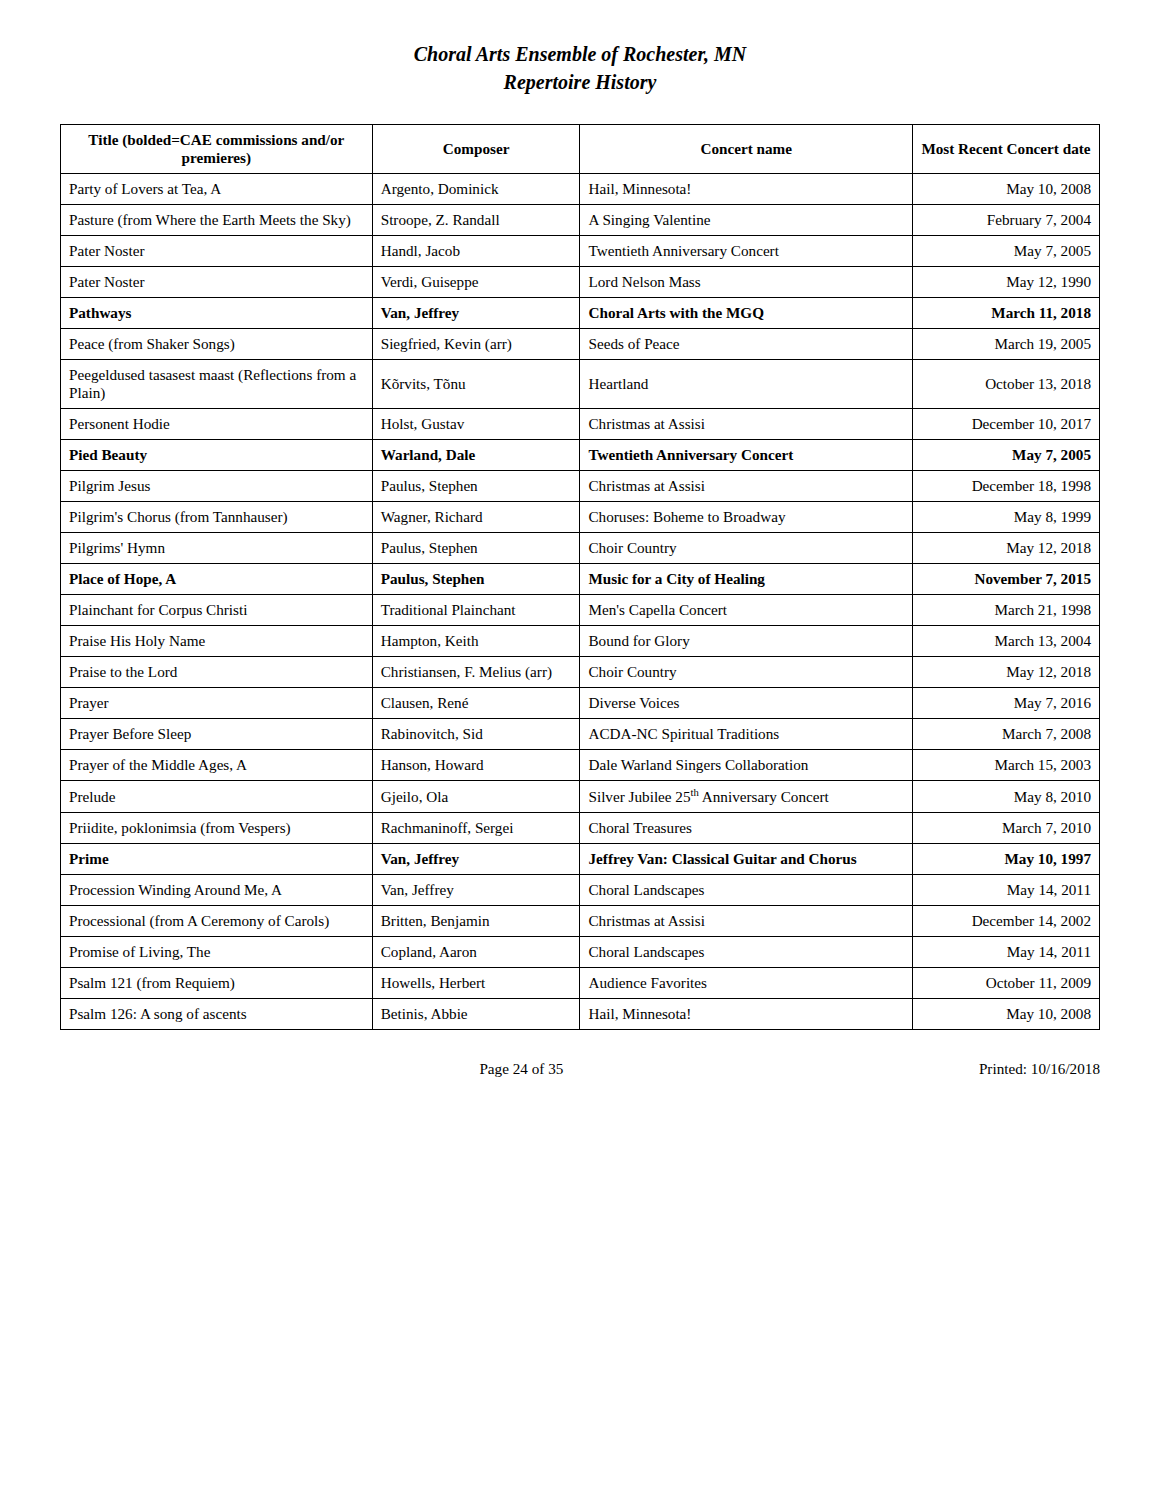Choral Arts Ensemble of Rochester, MN
Repertoire History
| Title (bolded=CAE commissions and/or premieres) | Composer | Concert name | Most Recent Concert date |
| --- | --- | --- | --- |
| Party of Lovers at Tea, A | Argento, Dominick | Hail, Minnesota! | May 10, 2008 |
| Pasture (from Where the Earth Meets the Sky) | Stroope, Z. Randall | A Singing Valentine | February 7, 2004 |
| Pater Noster | Handl, Jacob | Twentieth Anniversary Concert | May 7, 2005 |
| Pater Noster | Verdi, Guiseppe | Lord Nelson Mass | May 12, 1990 |
| Pathways | Van, Jeffrey | Choral Arts with the MGQ | March 11, 2018 |
| Peace (from Shaker Songs) | Siegfried, Kevin (arr) | Seeds of Peace | March 19, 2005 |
| Peegeldused tasasest maast (Reflections from a Plain) | Kõrvits, Tõnu | Heartland | October 13, 2018 |
| Personent Hodie | Holst, Gustav | Christmas at Assisi | December 10, 2017 |
| Pied Beauty | Warland, Dale | Twentieth Anniversary Concert | May 7, 2005 |
| Pilgrim Jesus | Paulus, Stephen | Christmas at Assisi | December 18, 1998 |
| Pilgrim's Chorus (from Tannhauser) | Wagner, Richard | Choruses: Boheme to Broadway | May 8, 1999 |
| Pilgrims' Hymn | Paulus, Stephen | Choir Country | May 12, 2018 |
| Place of Hope, A | Paulus, Stephen | Music for a City of Healing | November 7, 2015 |
| Plainchant for Corpus Christi | Traditional Plainchant | Men's Capella Concert | March 21, 1998 |
| Praise His Holy Name | Hampton, Keith | Bound for Glory | March 13, 2004 |
| Praise to the Lord | Christiansen, F. Melius (arr) | Choir Country | May 12, 2018 |
| Prayer | Clausen, René | Diverse Voices | May 7, 2016 |
| Prayer Before Sleep | Rabinovitch, Sid | ACDA-NC Spiritual Traditions | March 7, 2008 |
| Prayer of the Middle Ages, A | Hanson, Howard | Dale Warland Singers Collaboration | March 15, 2003 |
| Prelude | Gjeilo, Ola | Silver Jubilee 25 th Anniversary Concert | May 8, 2010 |
| Priidite, poklonimsia (from Vespers) | Rachmaninoff, Sergei | Choral Treasures | March 7, 2010 |
| Prime | Van, Jeffrey | Jeffrey Van: Classical Guitar and Chorus | May 10, 1997 |
| Procession Winding Around Me, A | Van, Jeffrey | Choral Landscapes | May 14, 2011 |
| Processional (from A Ceremony of Carols) | Britten, Benjamin | Christmas at Assisi | December 14, 2002 |
| Promise of Living, The | Copland, Aaron | Choral Landscapes | May 14, 2011 |
| Psalm 121 (from Requiem) | Howells, Herbert | Audience Favorites | October 11, 2009 |
| Psalm 126: A song of ascents | Betinis, Abbie | Hail, Minnesota! | May 10, 2008 |
Page 24 of 35
Printed: 10/16/2018